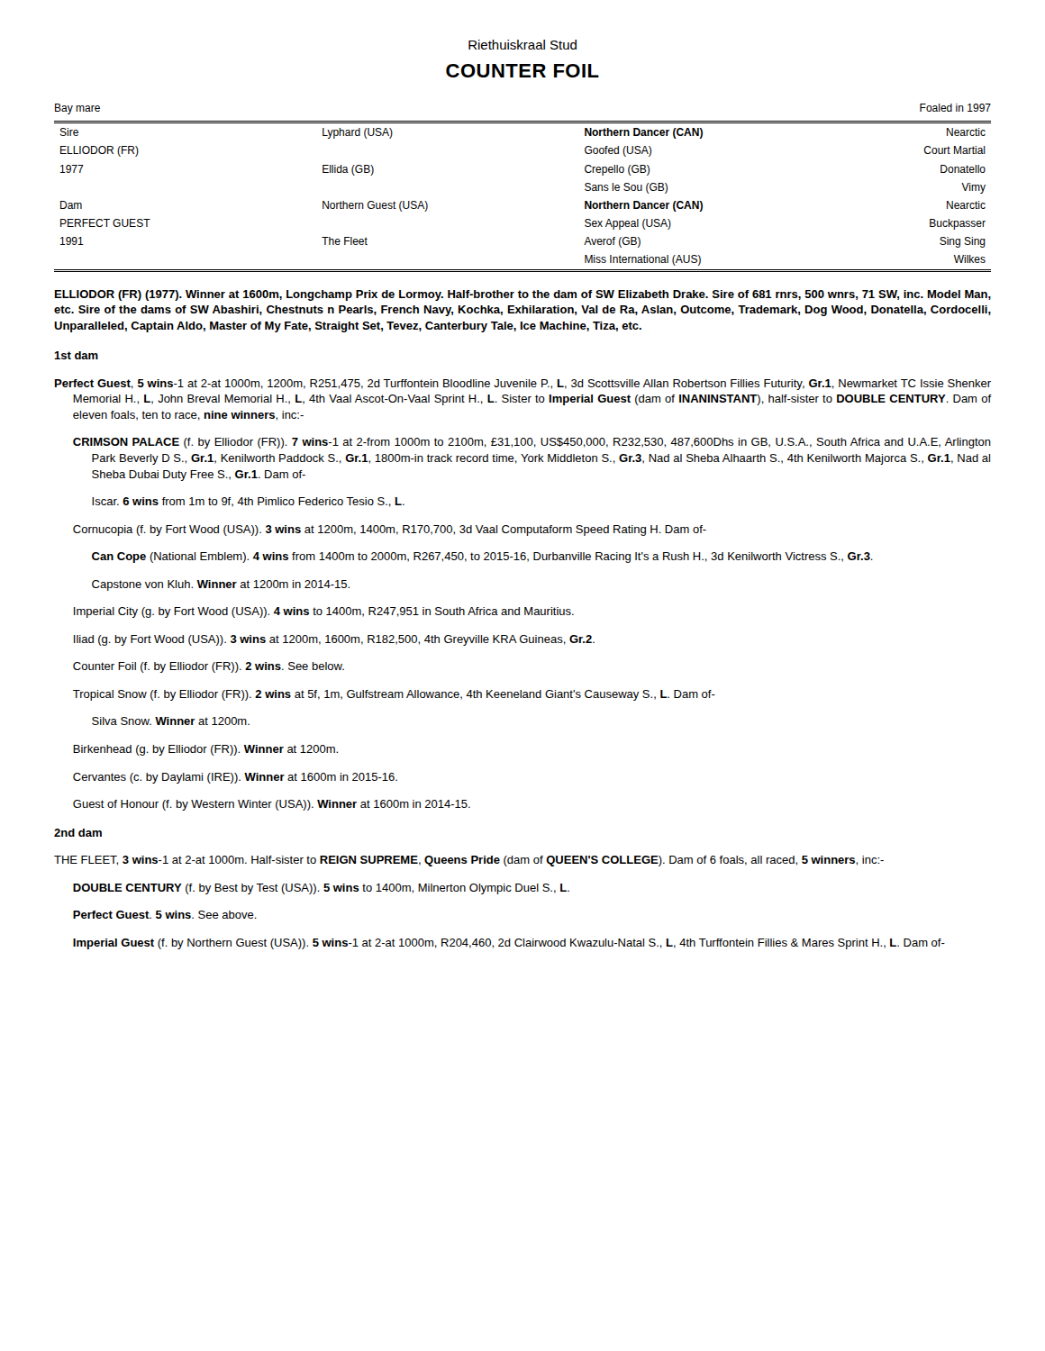Riethuiskraal Stud
COUNTER FOIL
Bay mare Foaled in 1997
| Sire | Lyphard (USA) | Northern Dancer (CAN) | Nearctic |
| ELLIODOR (FR) | | Goofed (USA) | Court Martial |
| 1977 | Ellida (GB) | Crepello (GB) | Donatello |
| | | Sans le Sou (GB) | Vimy |
| Dam | Northern Guest (USA) | Northern Dancer (CAN) | Nearctic |
| PERFECT GUEST | | Sex Appeal (USA) | Buckpasser |
| 1991 | The Fleet | Averof (GB) | Sing Sing |
| | | Miss International (AUS) | Wilkes |
ELLIODOR (FR) (1977). Winner at 1600m, Longchamp Prix de Lormoy. Half-brother to the dam of SW Elizabeth Drake. Sire of 681 rnrs, 500 wnrs, 71 SW, inc. Model Man, etc. Sire of the dams of SW Abashiri, Chestnuts n Pearls, French Navy, Kochka, Exhilaration, Val de Ra, Aslan, Outcome, Trademark, Dog Wood, Donatella, Cordocelli, Unparalleled, Captain Aldo, Master of My Fate, Straight Set, Tevez, Canterbury Tale, Ice Machine, Tiza, etc.
1st dam
Perfect Guest, 5 wins-1 at 2-at 1000m, 1200m, R251,475, 2d Turffontein Bloodline Juvenile P., L, 3d Scottsville Allan Robertson Fillies Futurity, Gr.1, Newmarket TC Issie Shenker Memorial H., L, John Breval Memorial H., L, 4th Vaal Ascot-On-Vaal Sprint H., L. Sister to Imperial Guest (dam of INANINSTANT), half-sister to DOUBLE CENTURY. Dam of eleven foals, ten to race, nine winners, inc:-
CRIMSON PALACE (f. by Elliodor (FR)). 7 wins-1 at 2-from 1000m to 2100m, £31,100, US$450,000, R232,530, 487,600Dhs in GB, U.S.A., South Africa and U.A.E, Arlington Park Beverly D S., Gr.1, Kenilworth Paddock S., Gr.1, 1800m-in track record time, York Middleton S., Gr.3, Nad al Sheba Alhaarth S., 4th Kenilworth Majorca S., Gr.1, Nad al Sheba Dubai Duty Free S., Gr.1. Dam of-
Iscar. 6 wins from 1m to 9f, 4th Pimlico Federico Tesio S., L.
Cornucopia (f. by Fort Wood (USA)). 3 wins at 1200m, 1400m, R170,700, 3d Vaal Computaform Speed Rating H. Dam of-
Can Cope (National Emblem). 4 wins from 1400m to 2000m, R267,450, to 2015-16, Durbanville Racing It's a Rush H., 3d Kenilworth Victress S., Gr.3.
Capstone von Kluh. Winner at 1200m in 2014-15.
Imperial City (g. by Fort Wood (USA)). 4 wins to 1400m, R247,951 in South Africa and Mauritius.
Iliad (g. by Fort Wood (USA)). 3 wins at 1200m, 1600m, R182,500, 4th Greyville KRA Guineas, Gr.2.
Counter Foil (f. by Elliodor (FR)). 2 wins. See below.
Tropical Snow (f. by Elliodor (FR)). 2 wins at 5f, 1m, Gulfstream Allowance, 4th Keeneland Giant's Causeway S., L. Dam of-
Silva Snow. Winner at 1200m.
Birkenhead (g. by Elliodor (FR)). Winner at 1200m.
Cervantes (c. by Daylami (IRE)). Winner at 1600m in 2015-16.
Guest of Honour (f. by Western Winter (USA)). Winner at 1600m in 2014-15.
2nd dam
THE FLEET, 3 wins-1 at 2-at 1000m. Half-sister to REIGN SUPREME, Queens Pride (dam of QUEEN'S COLLEGE). Dam of 6 foals, all raced, 5 winners, inc:-
DOUBLE CENTURY (f. by Best by Test (USA)). 5 wins to 1400m, Milnerton Olympic Duel S., L.
Perfect Guest. 5 wins. See above.
Imperial Guest (f. by Northern Guest (USA)). 5 wins-1 at 2-at 1000m, R204,460, 2d Clairwood Kwazulu-Natal S., L, 4th Turffontein Fillies & Mares Sprint H., L. Dam of-